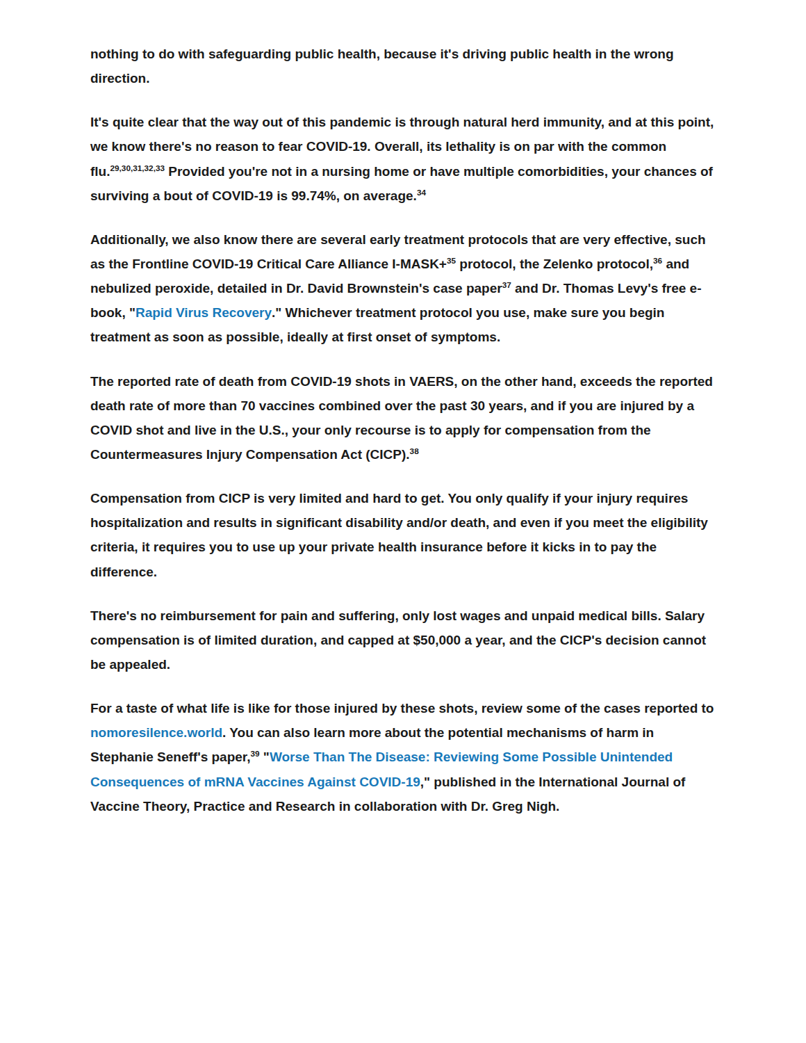nothing to do with safeguarding public health, because it's driving public health in the wrong direction.
It's quite clear that the way out of this pandemic is through natural herd immunity, and at this point, we know there's no reason to fear COVID-19. Overall, its lethality is on par with the common flu.29,30,31,32,33 Provided you're not in a nursing home or have multiple comorbidities, your chances of surviving a bout of COVID-19 is 99.74%, on average.34
Additionally, we also know there are several early treatment protocols that are very effective, such as the Frontline COVID-19 Critical Care Alliance I-MASK+35 protocol, the Zelenko protocol,36 and nebulized peroxide, detailed in Dr. David Brownstein's case paper37 and Dr. Thomas Levy's free e-book, "Rapid Virus Recovery." Whichever treatment protocol you use, make sure you begin treatment as soon as possible, ideally at first onset of symptoms.
The reported rate of death from COVID-19 shots in VAERS, on the other hand, exceeds the reported death rate of more than 70 vaccines combined over the past 30 years, and if you are injured by a COVID shot and live in the U.S., your only recourse is to apply for compensation from the Countermeasures Injury Compensation Act (CICP).38
Compensation from CICP is very limited and hard to get. You only qualify if your injury requires hospitalization and results in significant disability and/or death, and even if you meet the eligibility criteria, it requires you to use up your private health insurance before it kicks in to pay the difference.
There's no reimbursement for pain and suffering, only lost wages and unpaid medical bills. Salary compensation is of limited duration, and capped at $50,000 a year, and the CICP's decision cannot be appealed.
For a taste of what life is like for those injured by these shots, review some of the cases reported to nomoresilence.world. You can also learn more about the potential mechanisms of harm in Stephanie Seneff's paper,39 "Worse Than The Disease: Reviewing Some Possible Unintended Consequences of mRNA Vaccines Against COVID-19," published in the International Journal of Vaccine Theory, Practice and Research in collaboration with Dr. Greg Nigh.